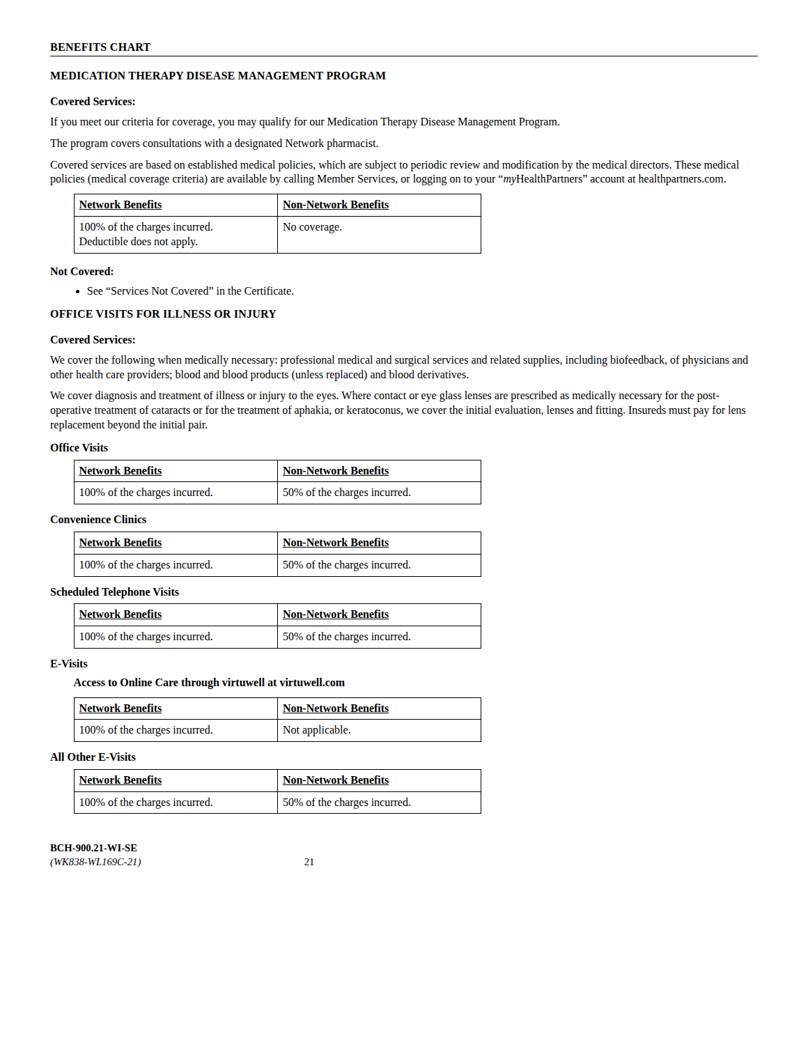BENEFITS CHART
MEDICATION THERAPY DISEASE MANAGEMENT PROGRAM
Covered Services:
If you meet our criteria for coverage, you may qualify for our Medication Therapy Disease Management Program.
The program covers consultations with a designated Network pharmacist.
Covered services are based on established medical policies, which are subject to periodic review and modification by the medical directors. These medical policies (medical coverage criteria) are available by calling Member Services, or logging on to your “my HealthPartners” account at healthpartners.com.
| Network Benefits | Non-Network Benefits |
| 100% of the charges incurred. Deductible does not apply. | No coverage. |
Not Covered:
See “Services Not Covered” in the Certificate.
OFFICE VISITS FOR ILLNESS OR INJURY
Covered Services:
We cover the following when medically necessary: professional medical and surgical services and related supplies, including biofeedback, of physicians and other health care providers; blood and blood products (unless replaced) and blood derivatives.
We cover diagnosis and treatment of illness or injury to the eyes. Where contact or eye glass lenses are prescribed as medically necessary for the post-operative treatment of cataracts or for the treatment of aphakia, or keratoconus, we cover the initial evaluation, lenses and fitting. Insureds must pay for lens replacement beyond the initial pair.
Office Visits
| Network Benefits | Non-Network Benefits |
| 100% of the charges incurred. | 50% of the charges incurred. |
Convenience Clinics
| Network Benefits | Non-Network Benefits |
| 100% of the charges incurred. | 50% of the charges incurred. |
Scheduled Telephone Visits
| Network Benefits | Non-Network Benefits |
| 100% of the charges incurred. | 50% of the charges incurred. |
E-Visits
Access to Online Care through virtuwell at virtuwell.com
| Network Benefits | Non-Network Benefits |
| 100% of the charges incurred. | Not applicable. |
All Other E-Visits
| Network Benefits | Non-Network Benefits |
| 100% of the charges incurred. | 50% of the charges incurred. |
BCH-900.21-WI-SE
(WK838-WL169C-21) 21